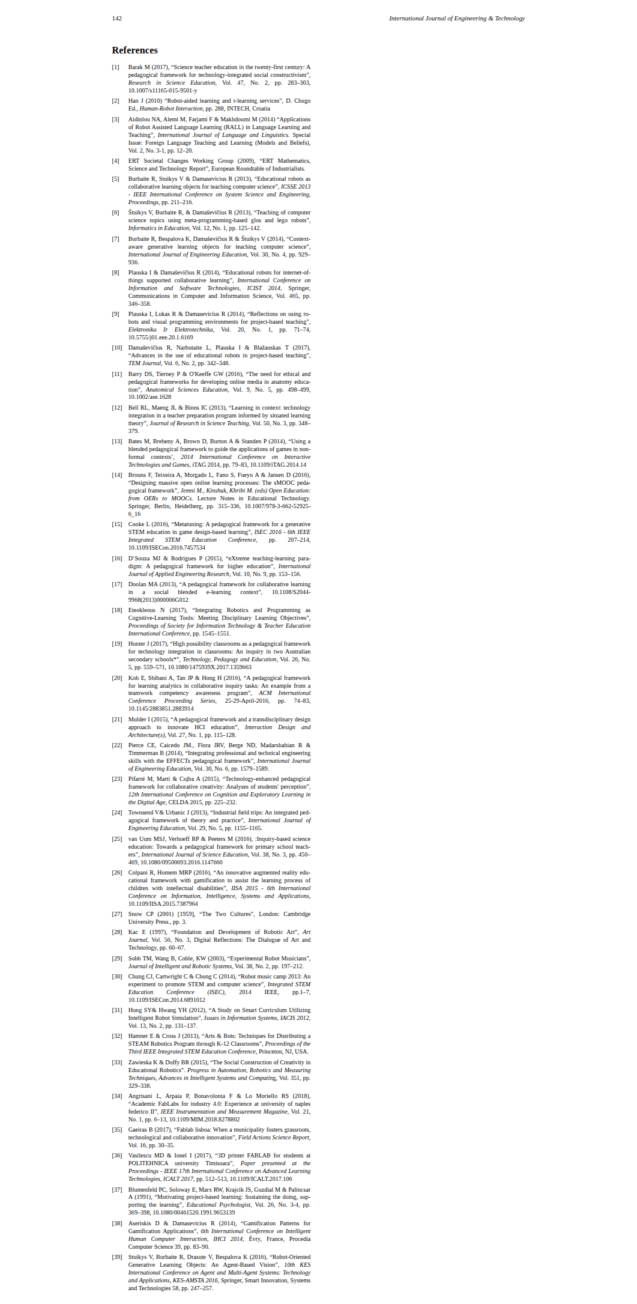142 International Journal of Engineering & Technology
References
Barak M (2017), “Science teacher education in the twenty-first century: A pedagogical framework for technology-integrated social constructivism”, Research in Science Education, Vol. 47, No. 2, pp. 283–303, 10.1007/s11165-015-9501-y
Han J (2010) “Robot-aided learning and r-learning services”, D. Chugo Ed., Human-Robot Interaction, pp. 288, INTECH, Croatia
Aidinlou NA, Alemi M, Farjami F & Makhdoumi M (2014) “Applications of Robot Assisted Language Learning (RALL) in Language Learning and Teaching”, International Journal of Language and Linguistics. Special Issue: Foreign Language Teaching and Learning (Models and Beliefs), Vol. 2, No. 3-1, pp. 12–20.
ERT Societal Changes Working Group (2009), “ERT Mathematics, Science and Technology Report”, European Roundtable of Industrialists.
Burbaite R, Stuikys V & Damasevicius R (2013), “Educational robots as collaborative learning objects for teaching computer science”, ICSSE 2013 - IEEE International Conference on System Science and Engineering, Proceedings, pp. 211–216.
Štuikys V, Burbaite R, & Damaševičius R (2013), “Teaching of computer science topics using meta-programming-based glos and lego robots”, Informatics in Education, Vol. 12, No. 1, pp. 125–142.
Burbaite R, Bespalova K, Damaševičius R & Štuikys V (2014), “Context-aware generative learning objects for teaching computer science”, International Journal of Engineering Education, Vol. 30, No. 4, pp. 929–936.
Plauska I & Damaševičius R (2014), “Educational robots for internet-of-things supported collaborative learning”, International Conference on Information and Software Technologies, ICIST 2014, Springer, Communications in Computer and Information Science, Vol. 465, pp. 346–358.
Plauska I, Lukas R & Damasevicius R (2014), “Reflections on using robots and visual programming environments for project-based teaching”, Elektronika Ir Elektrotechnika, Vol. 20, No. 1, pp. 71–74, 10.5755/j01.eee.20.1.6169
Damaševičius R, Narbutaite L, Plauska I & Blažauskas T (2017), “Advances in the use of educational robots in project-based teaching”, TEM Journal, Vol. 6, No. 2, pp. 342–348.
Barry DS, Tierney P & O'Keeffe GW (2016), “The need for ethical and pedagogical frameworks for developing online media in anatomy education”, Anatomical Sciences Education, Vol. 9, No. 5, pp. 498–499, 10.1002/ase.1628
Bell RL, Maeng JL & Binns IC (2013), “Learning in context: technology integration in a teacher preparation program informed by situated learning theory”, Journal of Research in Science Teaching, Vol. 50, No. 3, pp. 348–379.
Bates M, Breheny A, Brown D, Burton A & Standen P (2014), “Using a blended pedagogical framework to guide the applications of games in non-formal contexts’, 2014 International Conference on Interactive Technologies and Games, iTAG 2014, pp. 79–83, 10.1109/iTAG.2014.14
Brouns F, Teixeira A, Morgado L, Fano S, Fueyo A & Jansen D (2016), “Designing massive open online learning processes: The sMOOC pedagogical framework”, Jemni M., Kinshuk, Khribi M. (eds) Open Education: from OERs to MOOCs. Lecture Notes in Educational Technology. Springer, Berlin, Heidelberg, pp. 315–336, 10.1007/978-3-662-52925-6_16
Cooke L (2016), “Metatuning: A pedagogical framework for a generative STEM education in game design-based learning”, ISEC 2016 - 6th IEEE Integrated STEM Education Conference, pp. 207–214, 10.1109/ISECon.2016.7457534
D’Souza MJ & Rodrigues P (2015), “eXtreme teaching-learning paradigm: A pedagogical framework for higher education”, International Journal of Applied Engineering Research, Vol. 10, No. 9, pp. 153–156.
Doolan MA (2013), “A pedagogical framework for collaborative learning in a social blended e-learning context”, 10.1108/S2044-9968(2013)000006G012
Eteokleous N (2017), “Integrating Robotics and Programming as Cognitive-Learning Tools: Meeting Disciplinary Learning Objectives”, Proceedings of Society for Information Technology & Teacher Education International Conference, pp. 1545–1551.
Hunter J (2017), “High possibility classrooms as a pedagogical framework for technology integration in classrooms: An inquiry in two Australian secondary schools*”, Technology, Pedagogy and Education, Vol. 26, No. 5, pp. 559–571, 10.1080/1475939X.2017.1359663
Koh E, Shibani A, Tan JP & Hong H (2016), “A pedagogical framework for learning analytics in collaborative inquiry tasks: An example from a teamwork competency awareness program”, ACM International Conference Proceeding Series, 25-29-April-2016, pp. 74–83, 10.1145/2883851.2883914
Mulder I (2015), “A pedagogical framework and a transdisciplinary design approach to innovate HCI education”, Interaction Design and Architecture(s), Vol. 27, No. 1, pp. 115–128.
Pierce CE, Caicedo JM., Flora JRV, Berge ND, Madarshahian R & Timmerman B (2014), “Integrating professional and technical engineering skills with the EFFECTs pedagogical framework”, International Journal of Engineering Education, Vol. 30, No. 6, pp. 1579–1589.
Pifarré M, Martí & Cujba A (2015), “Technology-enhanced pedagogical framework for collaborative creativity: Analyses of students' perception”, 12th International Conference on Cognition and Exploratory Learning in the Digital Age, CELDA 2015, pp. 225–232.
Townsend V& Urbanic J (2013), “Industrial field trips: An integrated pedagogical framework of theory and practice”, International Journal of Engineering Education, Vol. 29, No. 5, pp. 1155–1165.
van Uum MSJ, Verhoeff RP & Peeters M (2016), :Inquiry-based science education: Towards a pedagogical framework for primary school teachers”, International Journal of Science Education, Vol. 38, No. 3, pp. 450–469, 10.1080/09500693.2016.1147660
Colpani R, Homem MRP (2016), “An innovative augmented reality educational framework with gamification to assist the learning process of children with intellectual disabilities”, IISA 2015 - 6th International Conference on Information, Intelligence, Systems and Applications, 10.1109/IISA.2015.7387964
Snow CP (2001) [1959], “The Two Cultures”, London: Cambridge University Press., pp. 3.
Kac E (1997), “Foundation and Development of Robotic Art”, Art Journal, Vol. 56, No. 3, Digital Reflections: The Dialogue of Art and Technology, pp. 60–67.
Sobh TM, Wang B, Coble, KW (2003), “Experimental Robot Musicians”, Journal of Intelligent and Robotic Systems, Vol. 38, No. 2, pp. 197–212.
Chung CJ, Cartwright C & Chung C (2014), “Robot music camp 2013: An experiment to promote STEM and computer science”, Integrated STEM Education Conference (ISEC), 2014 IEEE, pp.1–7, 10.1109/ISECon.2014.6891012
Hong SY& Hwang YH (2012), “A Study on Smart Curriculum Utilizing Intelligent Robot Simulation”, Issues in Information Systems, IACIS 2012, Vol. 13, No. 2, pp. 131–137.
Hamner E & Cross J (2013), “Arts & Bots: Techniques for Distributing a STEAM Robotics Program through K-12 Classrooms”, Proceedings of the Third IEEE Integrated STEM Education Conference, Princeton, NJ, USA.
Zawieska K & Duffy BR (2015), “The Social Construction of Creativity in Educational Robotics”. Progress in Automation, Robotics and Measuring Techniques, Advances in Intelligent Systems and Computing, Vol. 351, pp. 329–338.
Angrisani L, Arpaia P, Bonavolonta F & Lo Moriello RS (2018), “Academic FabLabs for industry 4.0: Experience at university of naples federico II”, IEEE Instrumentation and Measurement Magazine, Vol. 21, No. 1, pp. 6–13, 10.1109/MIM.2018.8278802
Gaeiras B (2017), “Fablab lisboa: When a municipality fosters grassroots, technological and collaborative innovation”, Field Actions Science Report, Vol. 16, pp. 30–35.
Vasilescu MD & Ionel I (2017), “3D printer FABLAB for students at POLITEHNICA university Timisoara”, Paper presented at the Proceedings - IEEE 17th International Conference on Advanced Learning Technologies, ICALT 2017, pp. 512–513, 10.1109/ICALT.2017.106
Blumenfeld PC, Soloway E, Marx RW, Krajcik JS, Guzdial M & Palincsar A (1991), “Motivating project-based learning: Sustaining the doing, supporting the learning”, Educational Psychologist, Vol. 26, No. 3-4, pp. 369–398, 10.1080/00461520.1991.9653139
Aseriskis D & Damasevicius R (2014), “Gamification Patterns for Gamification Applications”, 6th International Conference on Intelligent Human Computer Interaction, IHCI 2014, Évry, France, Procedia Computer Science 39, pp. 83–90.
Stuikys V, Burbaite R, Drasute V, Bespalova K (2016), “Robot-Oriented Generative Learning Objects: An Agent-Based Vision”, 10th KES International Conference on Agent and Multi-Agent Systems: Technology and Applications, KES-AMSTA 2016, Springer, Smart Innovation, Systems and Technologies 58, pp. 247–257.